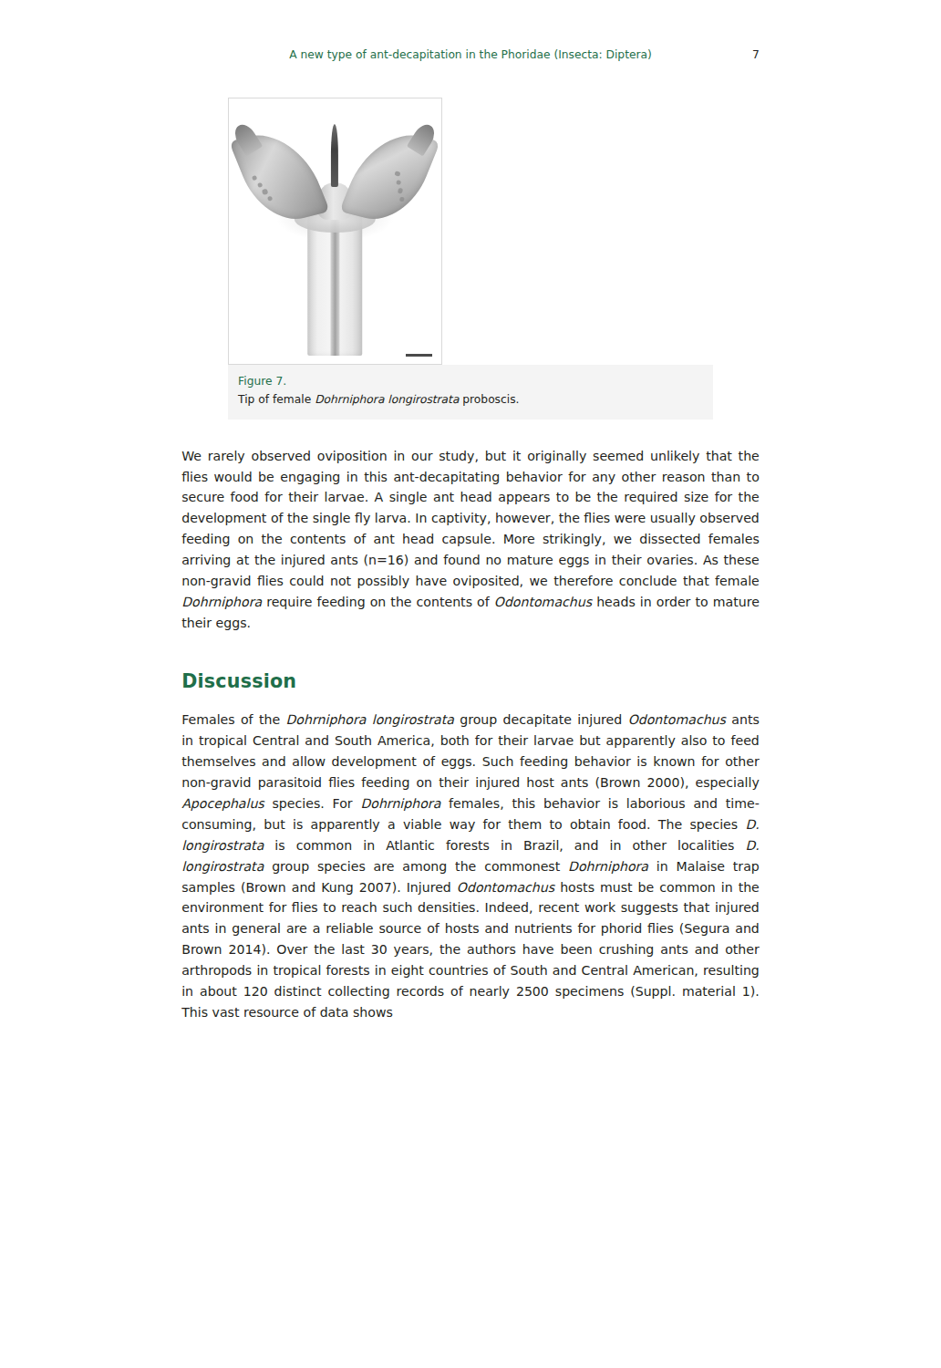A new type of ant-decapitation in the Phoridae (Insecta: Diptera) 7
Figure 7. Tip of female Dohrniphora longirostrata proboscis.
We rarely observed oviposition in our study, but it originally seemed unlikely that the flies would be engaging in this ant-decapitating behavior for any other reason than to secure food for their larvae. A single ant head appears to be the required size for the development of the single fly larva. In captivity, however, the flies were usually observed feeding on the contents of ant head capsule. More strikingly, we dissected females arriving at the injured ants (n=16) and found no mature eggs in their ovaries. As these non-gravid flies could not possibly have oviposited, we therefore conclude that female Dohrniphora require feeding on the contents of Odontomachus heads in order to mature their eggs.
Discussion
Females of the Dohrniphora longirostrata group decapitate injured Odontomachus ants in tropical Central and South America, both for their larvae but apparently also to feed themselves and allow development of eggs. Such feeding behavior is known for other non-gravid parasitoid flies feeding on their injured host ants (Brown 2000), especially Apocephalus species. For Dohrniphora females, this behavior is laborious and time-consuming, but is apparently a viable way for them to obtain food. The species D. longirostrata is common in Atlantic forests in Brazil, and in other localities D. longirostrata group species are among the commonest Dohrniphora in Malaise trap samples (Brown and Kung 2007). Injured Odontomachus hosts must be common in the environment for flies to reach such densities. Indeed, recent work suggests that injured ants in general are a reliable source of hosts and nutrients for phorid flies (Segura and Brown 2014). Over the last 30 years, the authors have been crushing ants and other arthropods in tropical forests in eight countries of South and Central American, resulting in about 120 distinct collecting records of nearly 2500 specimens (Suppl. material 1). This vast resource of data shows